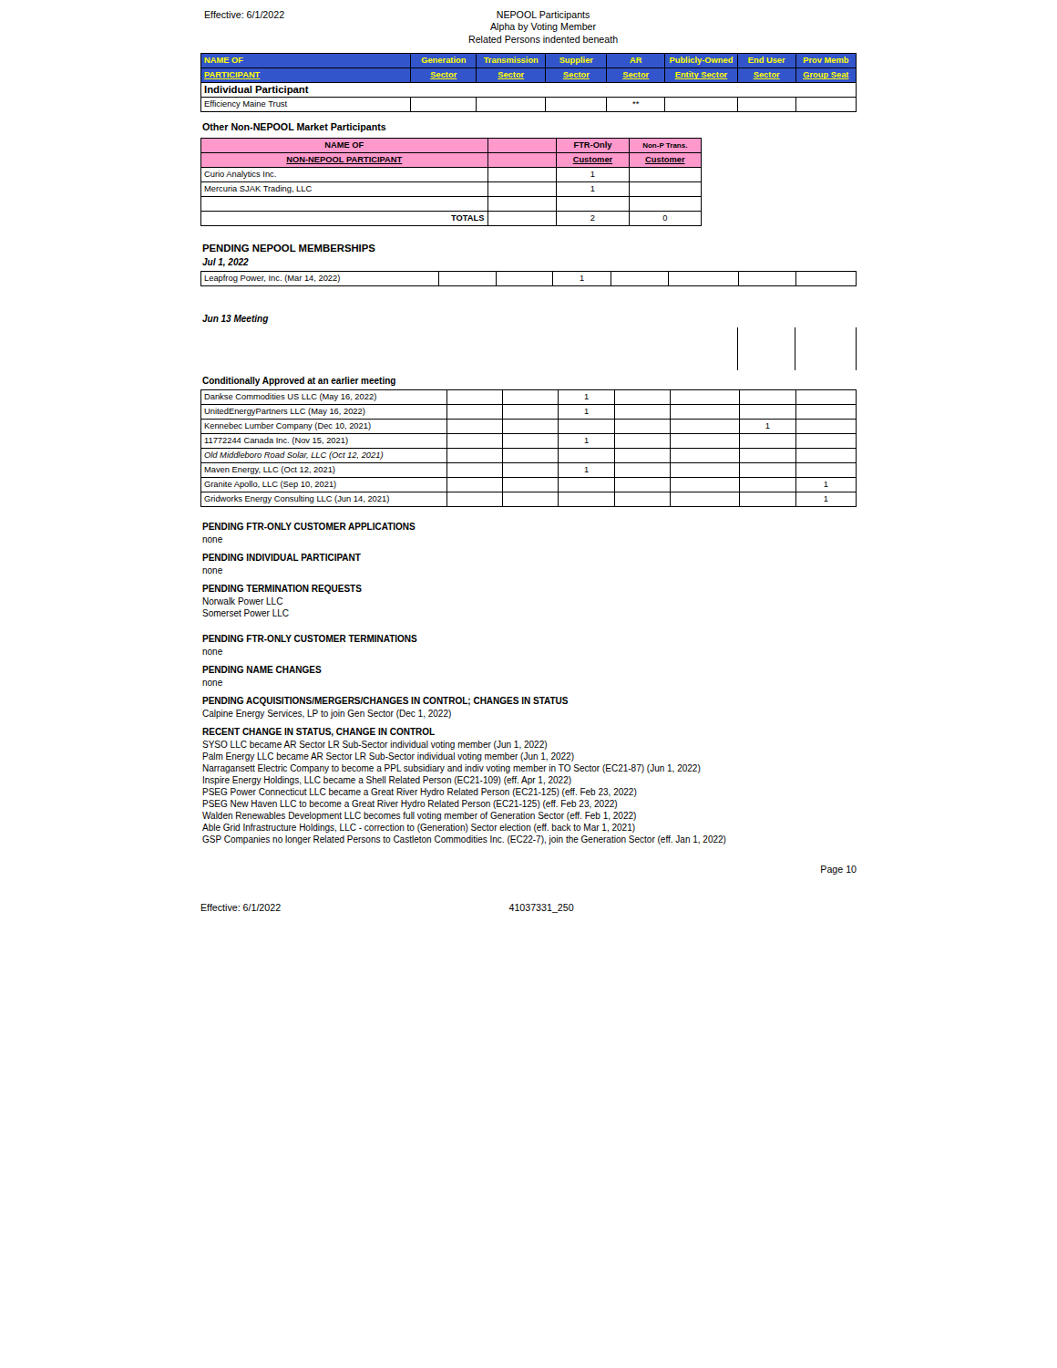Effective: 6/1/2022
NEPOOL Participants
Alpha by Voting Member
Related Persons indented beneath
| NAME OF | Generation | Transmission | Supplier | AR | Publicly-Owned | End User | Prov Memb |
| --- | --- | --- | --- | --- | --- | --- | --- |
| PARTICIPANT | Sector | Sector | Sector | Sector | Entity Sector | Sector | Group Seat |
| Individual Participant |
| Efficiency Maine Trust | | | | ** | | | |
Other Non-NEPOOL Market Participants
| NAME OF | | FTR-Only | Non-P Trans. |
| --- | --- | --- | --- |
| NON-NEPOOL PARTICIPANT | | Customer | Customer |
| Curio Analytics Inc. | | 1 | |
| Mercuria SJAK Trading, LLC | | 1 | |
| TOTALS | | 2 | 0 |
PENDING NEPOOL MEMBERSHIPS
Jul 1, 2022
| Leapfrog Power, Inc. (Mar 14, 2022) | | | 1 | | | | |
Jun 13 Meeting
Conditionally Approved at an earlier meeting
| Dankse Commodities US LLC (May 16, 2022) | | | 1 | | | | |
| UnitedEnergyPartners LLC (May 16, 2022) | | | 1 | | | | |
| Kennebec Lumber Company (Dec 10, 2021) | | | | | | 1 | |
| 11772244 Canada Inc. (Nov 15, 2021) | | | 1 | | | | |
| Old Middleboro Road Solar, LLC (Oct 12, 2021) | | | | | | | |
| Maven Energy, LLC (Oct 12, 2021) | | | 1 | | | | |
| Granite Apollo, LLC (Sep 10, 2021) | | | | | | | 1 |
| Gridworks Energy Consulting LLC (Jun 14, 2021) | | | | | | | 1 |
PENDING FTR-ONLY CUSTOMER APPLICATIONS
none
PENDING INDIVIDUAL PARTICIPANT
none
PENDING TERMINATION REQUESTS
Norwalk Power LLC
Somerset Power LLC
PENDING FTR-ONLY CUSTOMER TERMINATIONS
none
PENDING NAME CHANGES
none
PENDING ACQUISITIONS/MERGERS/CHANGES IN CONTROL; CHANGES IN STATUS
Calpine Energy Services, LP to join Gen Sector (Dec 1, 2022)
RECENT CHANGE IN STATUS, CHANGE IN CONTROL
SYSO LLC became AR Sector LR Sub-Sector individual voting member (Jun 1, 2022)
Palm Energy LLC became AR Sector LR Sub-Sector individual voting member (Jun 1, 2022)
Narragansett Electric Company to become a PPL subsidiary and indiv voting member in TO Sector (EC21-87) (Jun 1, 2022)
Inspire Energy Holdings, LLC became a Shell Related Person (EC21-109) (eff. Apr 1, 2022)
PSEG Power Connecticut LLC became a Great River Hydro Related Person (EC21-125) (eff. Feb 23, 2022)
PSEG New Haven LLC to become a Great River Hydro Related Person (EC21-125) (eff. Feb 23, 2022)
Walden Renewables Development LLC becomes full voting member of Generation Sector (eff. Feb 1, 2022)
Able Grid Infrastructure Holdings, LLC - correction to (Generation) Sector election (eff. back to Mar 1, 2021)
GSP Companies no longer Related Persons to Castleton Commodities Inc. (EC22-7), join the Generation Sector (eff. Jan 1, 2022)
Page 10
Effective: 6/1/2022
41037331_250